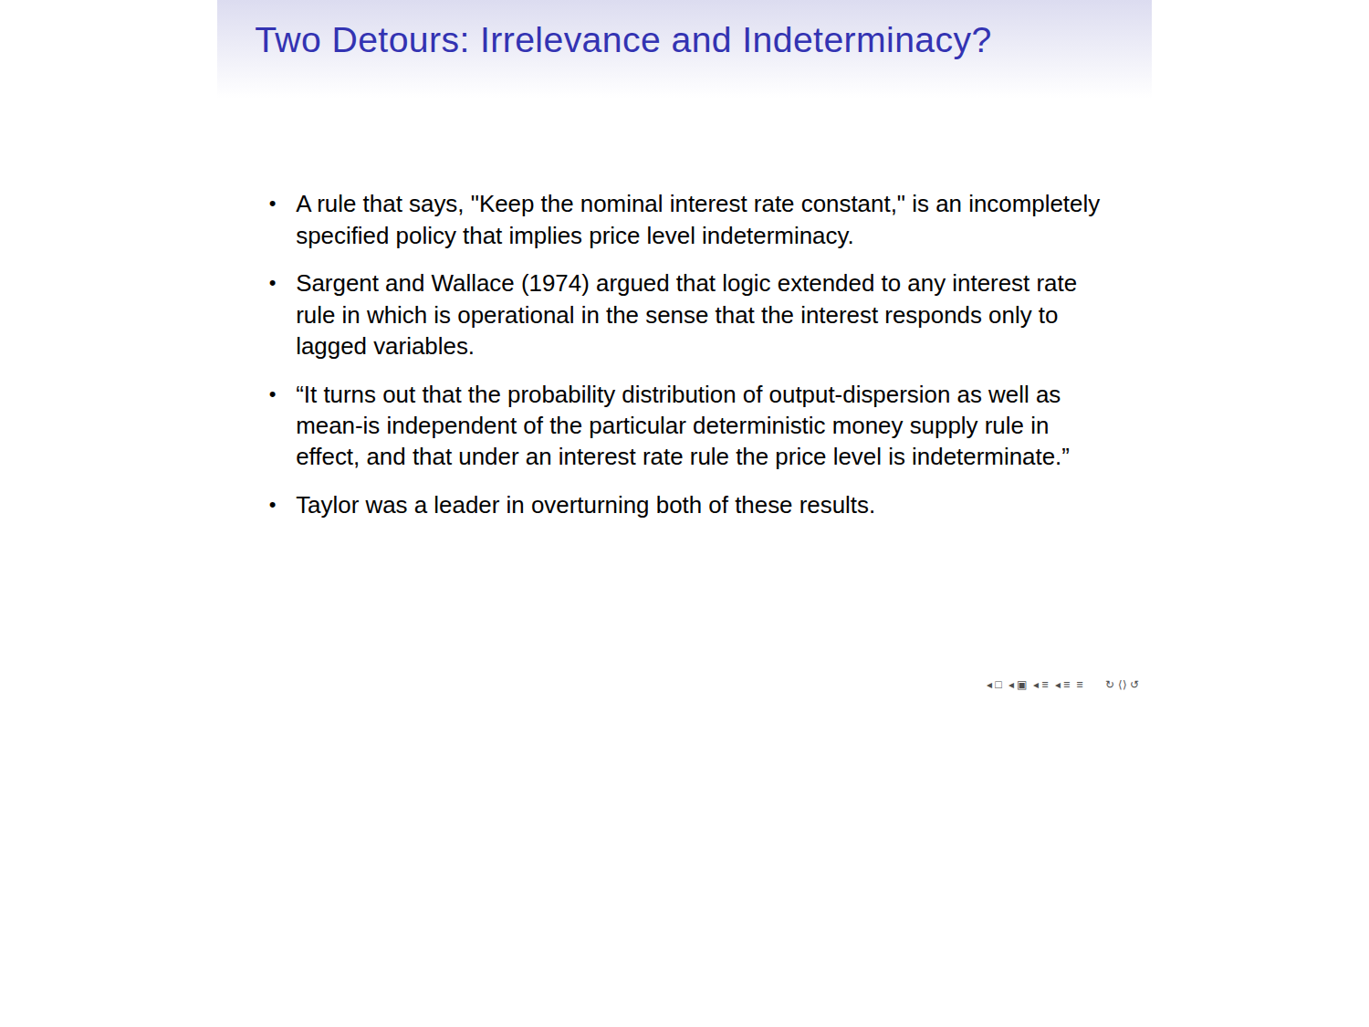Two Detours: Irrelevance and Indeterminacy?
A rule that says, "Keep the nominal interest rate constant," is an incompletely specified policy that implies price level indeterminacy.
Sargent and Wallace (1974) argued that logic extended to any interest rate rule in which is operational in the sense that the interest responds only to lagged variables.
“It turns out that the probability distribution of output-dispersion as well as mean-is independent of the particular deterministic money supply rule in effect, and that under an interest rate rule the price level is indeterminate.”
Taylor was a leader in overturning both of these results.
◂ □ ◂ ▣ ◂ ≡ ◂ ≡ ≡ ↻ ⟨⟩ ↺